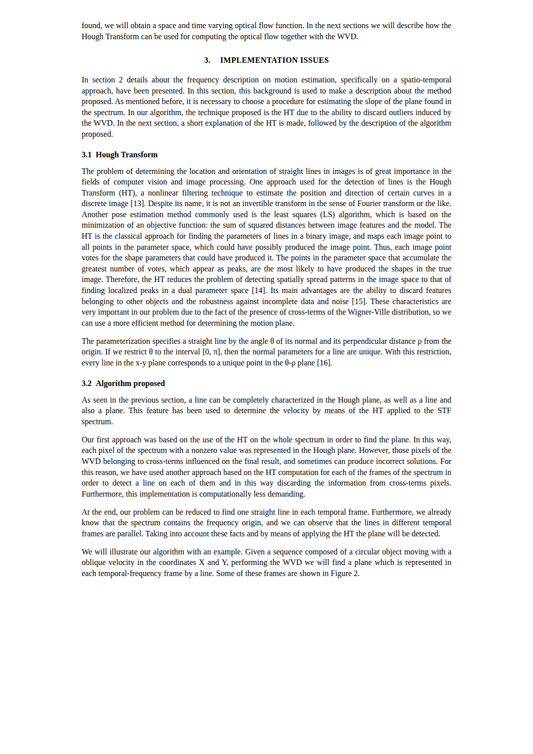found, we will obtain a space and time varying optical flow function. In the next sections we will describe how the Hough Transform can be used for computing the optical flow together with the WVD.
3. IMPLEMENTATION ISSUES
In section 2 details about the frequency description on motion estimation, specifically on a spatio-temporal approach, have been presented. In this section, this background is used to make a description about the method proposed. As mentioned before, it is necessary to choose a procedure for estimating the slope of the plane found in the spectrum. In our algorithm, the technique proposed is the HT due to the ability to discard outliers induced by the WVD. In the next section, a short explanation of the HT is made, followed by the description of the algorithm proposed.
3.1 Hough Transform
The problem of determining the location and orientation of straight lines in images is of great importance in the fields of computer vision and image processing. One approach used for the detection of lines is the Hough Transform (HT), a nonlinear filtering technique to estimate the position and direction of certain curves in a discrete image [13]. Despite its name, it is not an invertible transform in the sense of Fourier transform or the like. Another pose estimation method commonly used is the least squares (LS) algorithm, which is based on the minimization of an objective function: the sum of squared distances between image features and the model. The HT is the classical approach for finding the parameters of lines in a binary image, and maps each image point to all points in the parameter space, which could have possibly produced the image point. Thus, each image point votes for the shape parameters that could have produced it. The points in the parameter space that accumulate the greatest number of votes, which appear as peaks, are the most likely to have produced the shapes in the true image. Therefore, the HT reduces the problem of detecting spatially spread patterns in the image space to that of finding localized peaks in a dual parameter space [14]. Its main advantages are the ability to discard features belonging to other objects and the robustness against incomplete data and noise [15]. These characteristics are very important in our problem due to the fact of the presence of cross-terms of the Wigner-Ville distribution, so we can use a more efficient method for determining the motion plane.
The parameterization specifies a straight line by the angle θ of its normal and its perpendicular distance ρ from the origin. If we restrict θ to the interval [0, π], then the normal parameters for a line are unique. With this restriction, every line in the x-y plane corresponds to a unique point in the θ-ρ plane [16].
3.2 Algorithm proposed
As seen in the previous section, a line can be completely characterized in the Hough plane, as well as a line and also a plane. This feature has been used to determine the velocity by means of the HT applied to the STF spectrum.
Our first approach was based on the use of the HT on the whole spectrum in order to find the plane. In this way, each pixel of the spectrum with a nonzero value was represented in the Hough plane. However, those pixels of the WVD belonging to cross-terms influenced on the final result, and sometimes can produce incorrect solutions. For this reason, we have used another approach based on the HT computation for each of the frames of the spectrum in order to detect a line on each of them and in this way discarding the information from cross-terms pixels. Furthermore, this implementation is computationally less demanding.
At the end, our problem can be reduced to find one straight line in each temporal frame. Furthermore, we already know that the spectrum contains the frequency origin, and we can observe that the lines in different temporal frames are parallel. Taking into account these facts and by means of applying the HT the plane will be detected.
We will illustrate our algorithm with an example. Given a sequence composed of a circular object moving with a oblique velocity in the coordinates X and Y, performing the WVD we will find a plane which is represented in each temporal-frequency frame by a line. Some of these frames are shown in Figure 2.